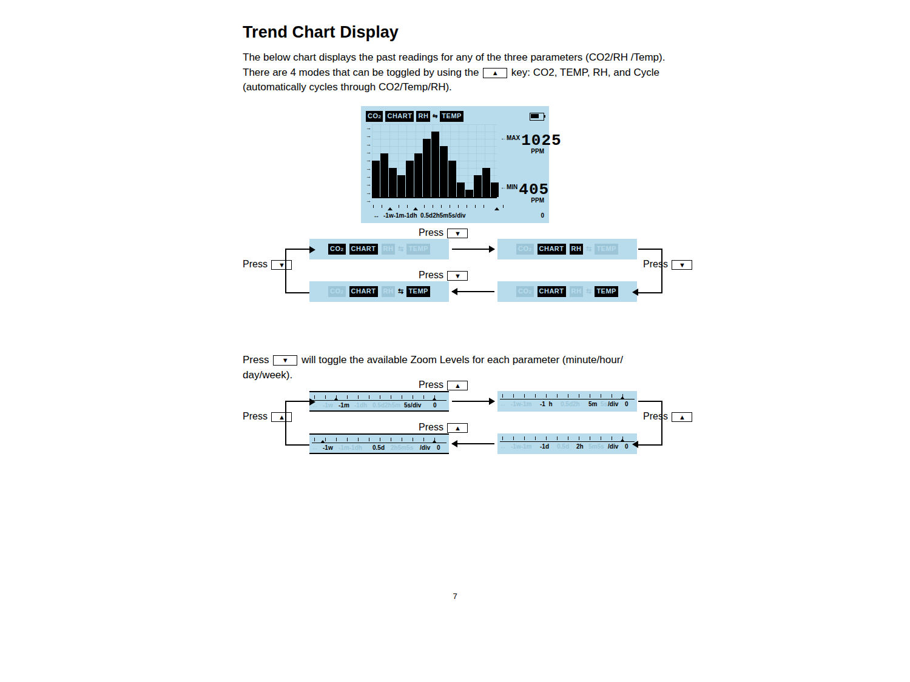Trend Chart Display
The below chart displays the past readings for any of the three parameters (CO2/RH /Temp). There are 4 modes that can be toggled by using the ▲ key: CO2, TEMP, RH, and Cycle (automatically cycles through CO2/Temp/RH).
CO2 CHART RH ⇆ TEMP
→→→→ →→→→ →→
←MAX 1025
PPM
←MIN 405
PPM
↔ -1w-1m-1dh 0.5d2h5m5s/div 0
CO2 CHART RH⇆TEMP
CO2 CHART RH⇆TEMP
CO2 CHART RH⇆TEMP
CO2 CHART RH⇆TEMP
Press ▼
Press ▼
Press ▼
Press ▼
Press ▼ will toggle the available Zoom Levels for each parameter (minute/hour/ day/week).
↔ -1w -1m -1dh 0.5d2h5m 5s/div 0
↔ -1w-1m -1 h 0.5d2h 5m 5s /div 0
↔ -1w -1m-1dh 0.5d 2h5m5s /div 0
↔ -1w-1m -1d 0.5d 2h 5m5s /div 0
Press ▲
Press ▲
Press ▲
Press ▲
7